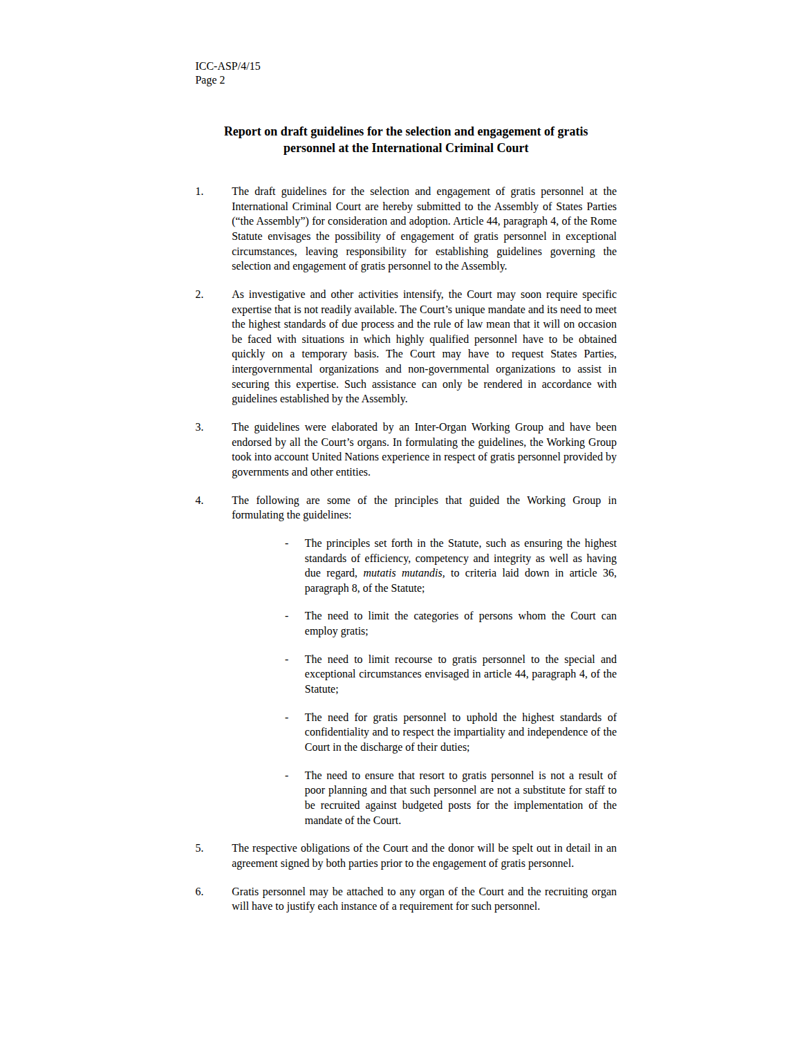ICC-ASP/4/15
Page 2
Report on draft guidelines for the selection and engagement of gratis personnel at the International Criminal Court
1. The draft guidelines for the selection and engagement of gratis personnel at the International Criminal Court are hereby submitted to the Assembly of States Parties (“the Assembly”) for consideration and adoption. Article 44, paragraph 4, of the Rome Statute envisages the possibility of engagement of gratis personnel in exceptional circumstances, leaving responsibility for establishing guidelines governing the selection and engagement of gratis personnel to the Assembly.
2. As investigative and other activities intensify, the Court may soon require specific expertise that is not readily available. The Court’s unique mandate and its need to meet the highest standards of due process and the rule of law mean that it will on occasion be faced with situations in which highly qualified personnel have to be obtained quickly on a temporary basis. The Court may have to request States Parties, intergovernmental organizations and non-governmental organizations to assist in securing this expertise. Such assistance can only be rendered in accordance with guidelines established by the Assembly.
3. The guidelines were elaborated by an Inter-Organ Working Group and have been endorsed by all the Court’s organs. In formulating the guidelines, the Working Group took into account United Nations experience in respect of gratis personnel provided by governments and other entities.
4. The following are some of the principles that guided the Working Group in formulating the guidelines:
The principles set forth in the Statute, such as ensuring the highest standards of efficiency, competency and integrity as well as having due regard, mutatis mutandis, to criteria laid down in article 36, paragraph 8, of the Statute;
The need to limit the categories of persons whom the Court can employ gratis;
The need to limit recourse to gratis personnel to the special and exceptional circumstances envisaged in article 44, paragraph 4, of the Statute;
The need for gratis personnel to uphold the highest standards of confidentiality and to respect the impartiality and independence of the Court in the discharge of their duties;
The need to ensure that resort to gratis personnel is not a result of poor planning and that such personnel are not a substitute for staff to be recruited against budgeted posts for the implementation of the mandate of the Court.
5. The respective obligations of the Court and the donor will be spelt out in detail in an agreement signed by both parties prior to the engagement of gratis personnel.
6. Gratis personnel may be attached to any organ of the Court and the recruiting organ will have to justify each instance of a requirement for such personnel.